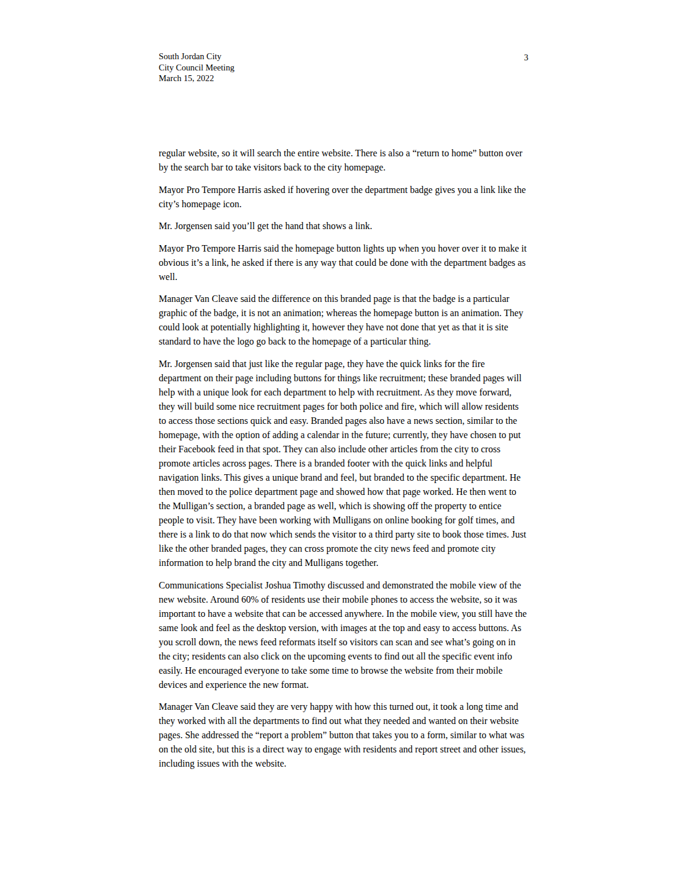South Jordan City
City Council Meeting
March 15, 2022
3
regular website, so it will search the entire website. There is also a “return to home” button over by the search bar to take visitors back to the city homepage.
Mayor Pro Tempore Harris asked if hovering over the department badge gives you a link like the city’s homepage icon.
Mr. Jorgensen said you’ll get the hand that shows a link.
Mayor Pro Tempore Harris said the homepage button lights up when you hover over it to make it obvious it’s a link, he asked if there is any way that could be done with the department badges as well.
Manager Van Cleave said the difference on this branded page is that the badge is a particular graphic of the badge, it is not an animation; whereas the homepage button is an animation. They could look at potentially highlighting it, however they have not done that yet as that it is site standard to have the logo go back to the homepage of a particular thing.
Mr. Jorgensen said that just like the regular page, they have the quick links for the fire department on their page including buttons for things like recruitment; these branded pages will help with a unique look for each department to help with recruitment. As they move forward, they will build some nice recruitment pages for both police and fire, which will allow residents to access those sections quick and easy. Branded pages also have a news section, similar to the homepage, with the option of adding a calendar in the future; currently, they have chosen to put their Facebook feed in that spot. They can also include other articles from the city to cross promote articles across pages. There is a branded footer with the quick links and helpful navigation links. This gives a unique brand and feel, but branded to the specific department. He then moved to the police department page and showed how that page worked. He then went to the Mulligan’s section, a branded page as well, which is showing off the property to entice people to visit. They have been working with Mulligans on online booking for golf times, and there is a link to do that now which sends the visitor to a third party site to book those times. Just like the other branded pages, they can cross promote the city news feed and promote city information to help brand the city and Mulligans together.
Communications Specialist Joshua Timothy discussed and demonstrated the mobile view of the new website. Around 60% of residents use their mobile phones to access the website, so it was important to have a website that can be accessed anywhere. In the mobile view, you still have the same look and feel as the desktop version, with images at the top and easy to access buttons. As you scroll down, the news feed reformats itself so visitors can scan and see what’s going on in the city; residents can also click on the upcoming events to find out all the specific event info easily. He encouraged everyone to take some time to browse the website from their mobile devices and experience the new format.
Manager Van Cleave said they are very happy with how this turned out, it took a long time and they worked with all the departments to find out what they needed and wanted on their website pages. She addressed the “report a problem” button that takes you to a form, similar to what was on the old site, but this is a direct way to engage with residents and report street and other issues, including issues with the website.